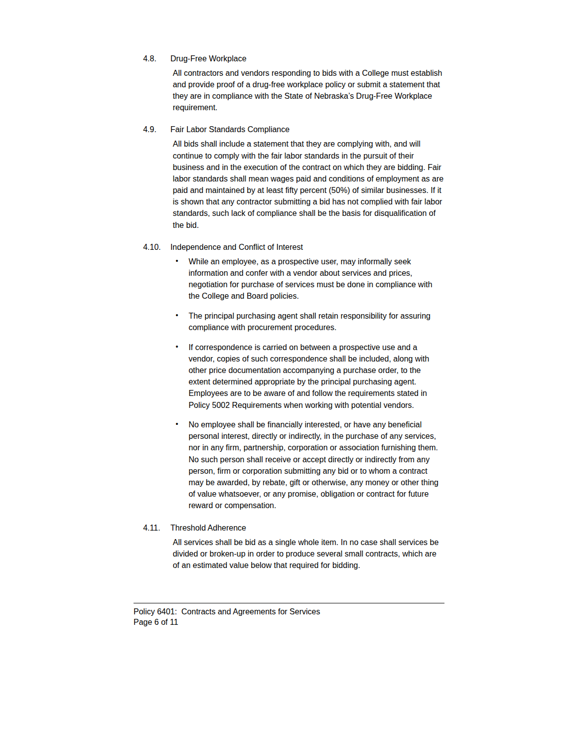4.8.
Drug-Free Workplace
All contractors and vendors responding to bids with a College must establish and provide proof of a drug-free workplace policy or submit a statement that they are in compliance with the State of Nebraska’s Drug-Free Workplace requirement.
4.9.
Fair Labor Standards Compliance
All bids shall include a statement that they are complying with, and will continue to comply with the fair labor standards in the pursuit of their business and in the execution of the contract on which they are bidding. Fair labor standards shall mean wages paid and conditions of employment as are paid and maintained by at least fifty percent (50%) of similar businesses. If it is shown that any contractor submitting a bid has not complied with fair labor standards, such lack of compliance shall be the basis for disqualification of the bid.
4.10.
Independence and Conflict of Interest
While an employee, as a prospective user, may informally seek information and confer with a vendor about services and prices, negotiation for purchase of services must be done in compliance with the College and Board policies.
The principal purchasing agent shall retain responsibility for assuring compliance with procurement procedures.
If correspondence is carried on between a prospective use and a vendor, copies of such correspondence shall be included, along with other price documentation accompanying a purchase order, to the extent determined appropriate by the principal purchasing agent. Employees are to be aware of and follow the requirements stated in Policy 5002 Requirements when working with potential vendors.
No employee shall be financially interested, or have any beneficial personal interest, directly or indirectly, in the purchase of any services, nor in any firm, partnership, corporation or association furnishing them. No such person shall receive or accept directly or indirectly from any person, firm or corporation submitting any bid or to whom a contract may be awarded, by rebate, gift or otherwise, any money or other thing of value whatsoever, or any promise, obligation or contract for future reward or compensation.
4.11.
Threshold Adherence
All services shall be bid as a single whole item. In no case shall services be divided or broken-up in order to produce several small contracts, which are of an estimated value below that required for bidding.
Policy 6401: Contracts and Agreements for Services
Page 6 of 11